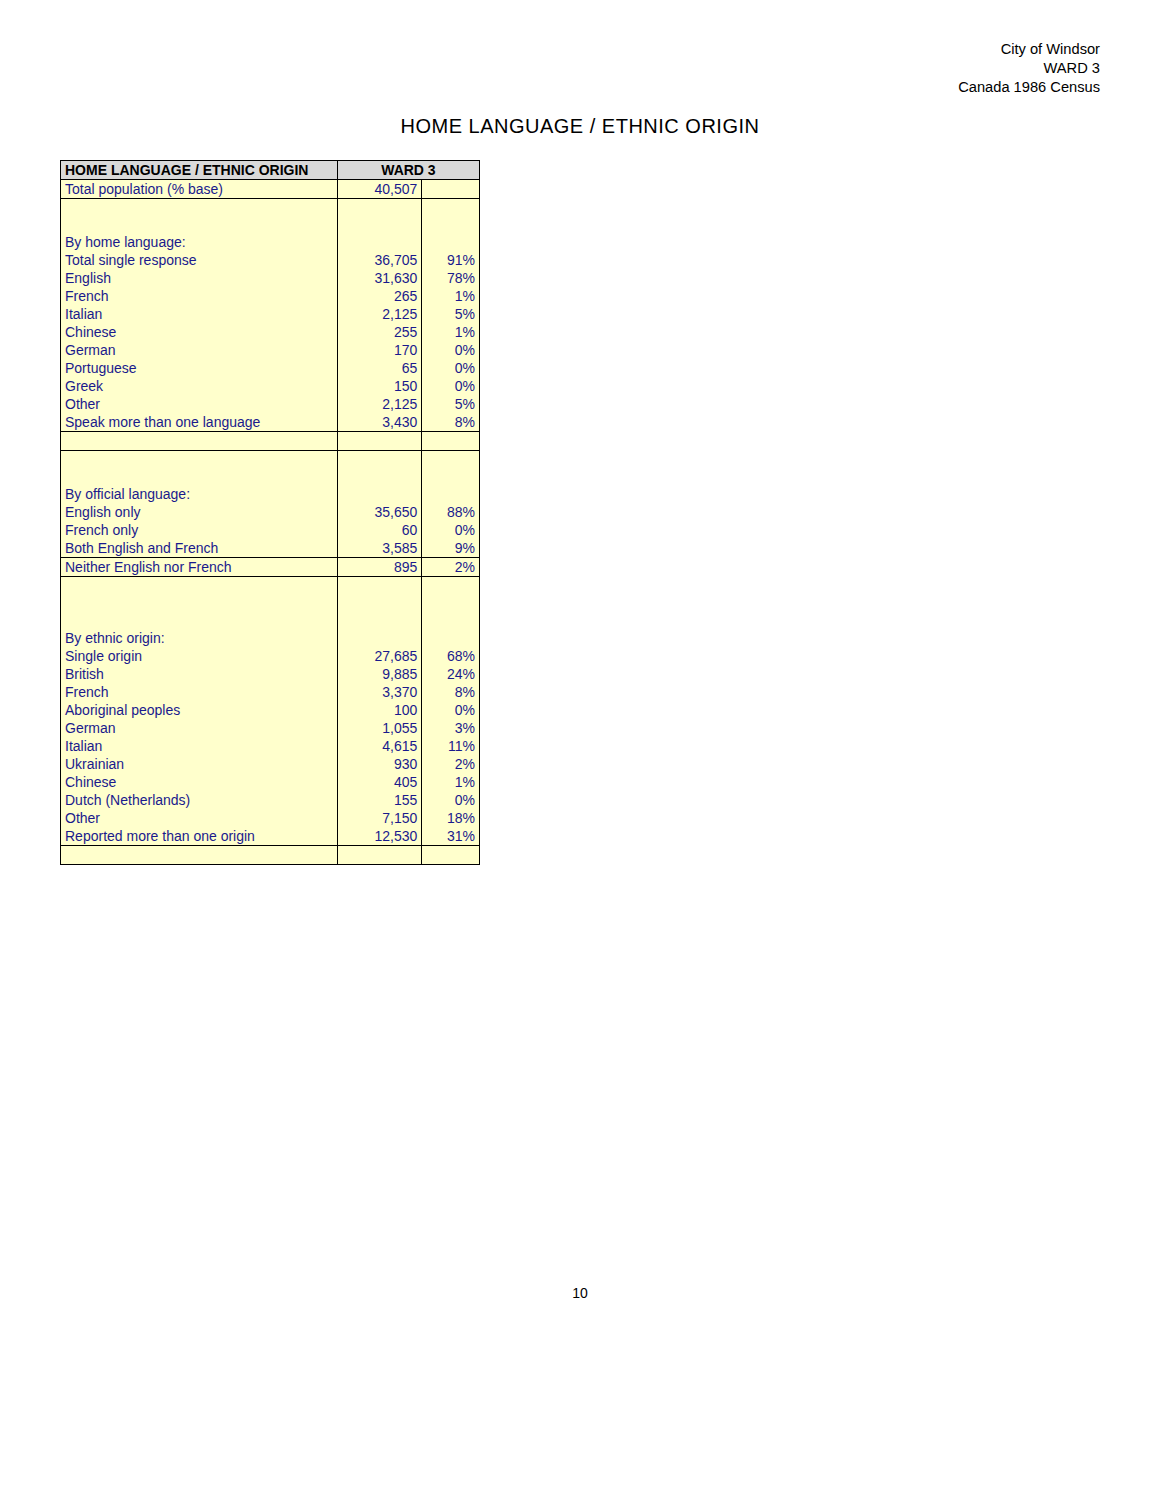City of Windsor
WARD 3
Canada 1986 Census
HOME LANGUAGE / ETHNIC ORIGIN
| HOME LANGUAGE / ETHNIC ORIGIN | WARD 3 |
| --- | --- |
| Total population (% base) | 40,507 | |
| By home language: | | |
| Total single response | 36,705 | 91% |
| English | 31,630 | 78% |
| French | 265 | 1% |
| Italian | 2,125 | 5% |
| Chinese | 255 | 1% |
| German | 170 | 0% |
| Portuguese | 65 | 0% |
| Greek | 150 | 0% |
| Other | 2,125 | 5% |
| Speak more than one language | 3,430 | 8% |
| By official language: | | |
| English only | 35,650 | 88% |
| French only | 60 | 0% |
| Both English and French | 3,585 | 9% |
| Neither English nor French | 895 | 2% |
| By ethnic origin: | | |
| Single origin | 27,685 | 68% |
| British | 9,885 | 24% |
| French | 3,370 | 8% |
| Aboriginal peoples | 100 | 0% |
| German | 1,055 | 3% |
| Italian | 4,615 | 11% |
| Ukrainian | 930 | 2% |
| Chinese | 405 | 1% |
| Dutch (Netherlands) | 155 | 0% |
| Other | 7,150 | 18% |
| Reported more than one origin | 12,530 | 31% |
10